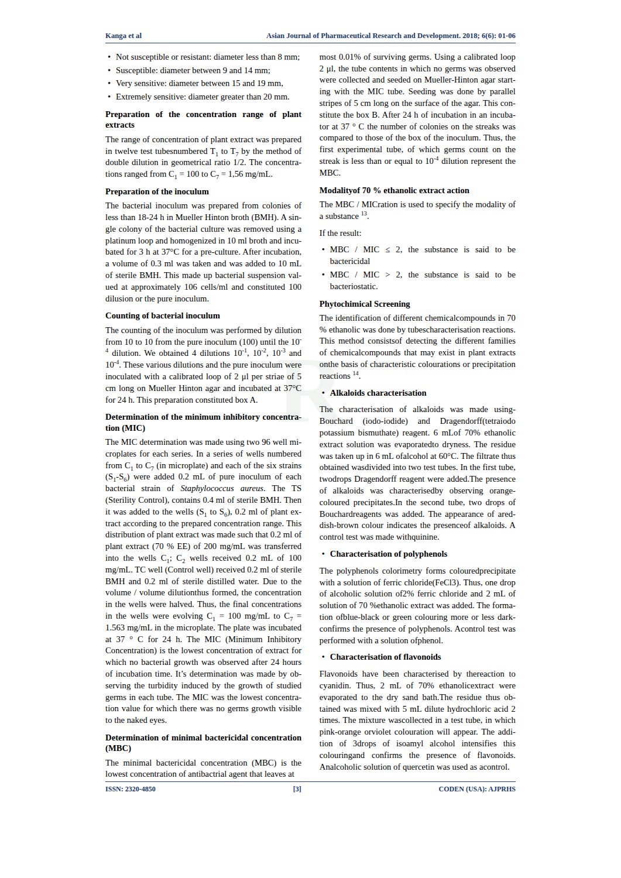Kanga et al Asian Journal of Pharmaceutical Research and Development. 2018; 6(6): 01-06
R
Not susceptible or resistant: diameter less than 8 mm;
Susceptible: diameter between 9 and 14 mm;
Very sensitive: diameter between 15 and 19 mm,
Extremely sensitive: diameter greater than 20 mm.
Preparation of the concentration range of plant extracts
The range of concentration of plant extract was prepared in twelve test tubesnumbered T1 to T7 by the method of double dilution in geometrical ratio 1/2. The concentrations ranged from C1 = 100 to C7 = 1,56 mg/mL.
Preparation of the inoculum
The bacterial inoculum was prepared from colonies of less than 18-24 h in Mueller Hinton broth (BMH). A single colony of the bacterial culture was removed using a platinum loop and homogenized in 10 ml broth and incubated for 3 h at 37°C for a pre-culture. After incubation, a volume of 0.3 ml was taken and was added to 10 mL of sterile BMH. This made up bacterial suspension valued at approximately 106 cells/ml and constituted 100 dilusion or the pure inoculum.
Counting of bacterial inoculum
The counting of the inoculum was performed by dilution from 10 to 10 from the pure inoculum (100) until the 10-4 dilution. We obtained 4 dilutions 10-1, 10-2, 10-3 and 10-4. These various dilutions and the pure inoculum were inoculated with a calibrated loop of 2 μl per striae of 5 cm long on Mueller Hinton agar and incubated at 37°C for 24 h. This preparation constituted box A.
Determination of the minimum inhibitory concentration (MIC)
The MIC determination was made using two 96 well microplates for each series. In a series of wells numbered from C1 to C7 (in microplate) and each of the six strains (S1-S6) were added 0.2 mL of pure inoculum of each bacterial strain of Staphylococcus aureus. The TS (Sterility Control), contains 0.4 ml of sterile BMH. Then it was added to the wells (S1 to S6), 0.2 ml of plant extract according to the prepared concentration range. This distribution of plant extract was made such that 0.2 ml of plant extract (70 % EE) of 200 mg/mL was transferred into the wells C1; C2 wells received 0.2 mL of 100 mg/mL. TC well (Control well) received 0.2 ml of sterile BMH and 0.2 ml of sterile distilled water. Due to the volume / volume dilutionthus formed, the concentration in the wells were halved. Thus, the final concentrations in the wells were evolving C1 = 100 mg/mL to C7 = 1.563 mg/mL in the microplate. The plate was incubated at 37 ° C for 24 h. The MIC (Minimum Inhibitory Concentration) is the lowest concentration of extract for which no bacterial growth was observed after 24 hours of incubation time. It’s determination was made by observing the turbidity induced by the growth of studied germs in each tube. The MIC was the lowest concentration value for which there was no germs growth visible to the naked eyes.
Determination of minimal bactericidal concentration (MBC)
The minimal bactericidal concentration (MBC) is the lowest concentration of antibactrial agent that leaves at
most 0.01% of surviving germs. Using a calibrated loop 2 μl, the tube contents in which no germs was observed were collected and seeded on Mueller-Hinton agar starting with the MIC tube. Seeding was done by parallel stripes of 5 cm long on the surface of the agar. This constitute the box B. After 24 h of incubation in an incubator at 37 ° C the number of colonies on the streaks was compared to those of the box of the inoculum. Thus, the first experimental tube, of which germs count on the streak is less than or equal to 10-4 dilution represent the MBC.
Modalityof 70 % ethanolic extract action
The MBC / MICration is used to specify the modality of a substance 13.
If the result:
MBC / MIC ≤ 2, the substance is said to be bactericidal
MBC / MIC > 2, the substance is said to be bacteriostatic.
Phytochimical Screening
The identification of different chemicalcompounds in 70 % ethanolic was done by tubescharacterisation reactions. This method consistsof detecting the different families of chemicalcompounds that may exist in plant extracts onthe basis of characteristic colourations or precipitation reactions 14.
Alkaloids characterisation
The characterisation of alkaloids was made usingBouchard (iodo-iodide) and Dragendorff(tetraiodo potassium bismuthate) reagent. 6 mLof 70% ethanolic extract solution was evaporatedto dryness. The residue was taken up in 6 mL ofalcohol at 60°C. The filtrate thus obtained wasdivided into two test tubes. In the first tube, twodrops Dragendorff reagent were added.The presence of alkaloids was characterisedby observing orange-coloured precipitates.In the second tube, two drops of Bouchardreagents was added. The appearance of areddish-brown colour indicates the presenceof alkaloids. A control test was made withquinine.
Characterisation of polyphenols
The polyphenols colorimetry forms colouredprecipitate with a solution of ferric chloride(FeCl3). Thus, one drop of alcoholic solution of2% ferric chloride and 2 mL of solution of 70 %ethanolic extract was added. The formation ofblue-black or green colouring more or less darkconfirms the presence of polyphenols. Acontrol test was performed with a solution ofphenol.
Characterisation of flavonoids
Flavonoids have been characterised by thereaction to cyanidin. Thus, 2 mL of 70% ethanolicextract were evaporated to the dry sand bath.The residue thus obtained was mixed with 5 mL dilute hydrochloric acid 2 times. The mixture wascollected in a test tube, in which pink-orange orviolet colouration will appear. The addition of 3drops of isoamyl alcohol intensifies this colouringand confirms the presence of flavonoids. Analcoholic solution of quercetin was used as acontrol.
ISSN: 2320-4850 [3] CODEN (USA): AJPRHS